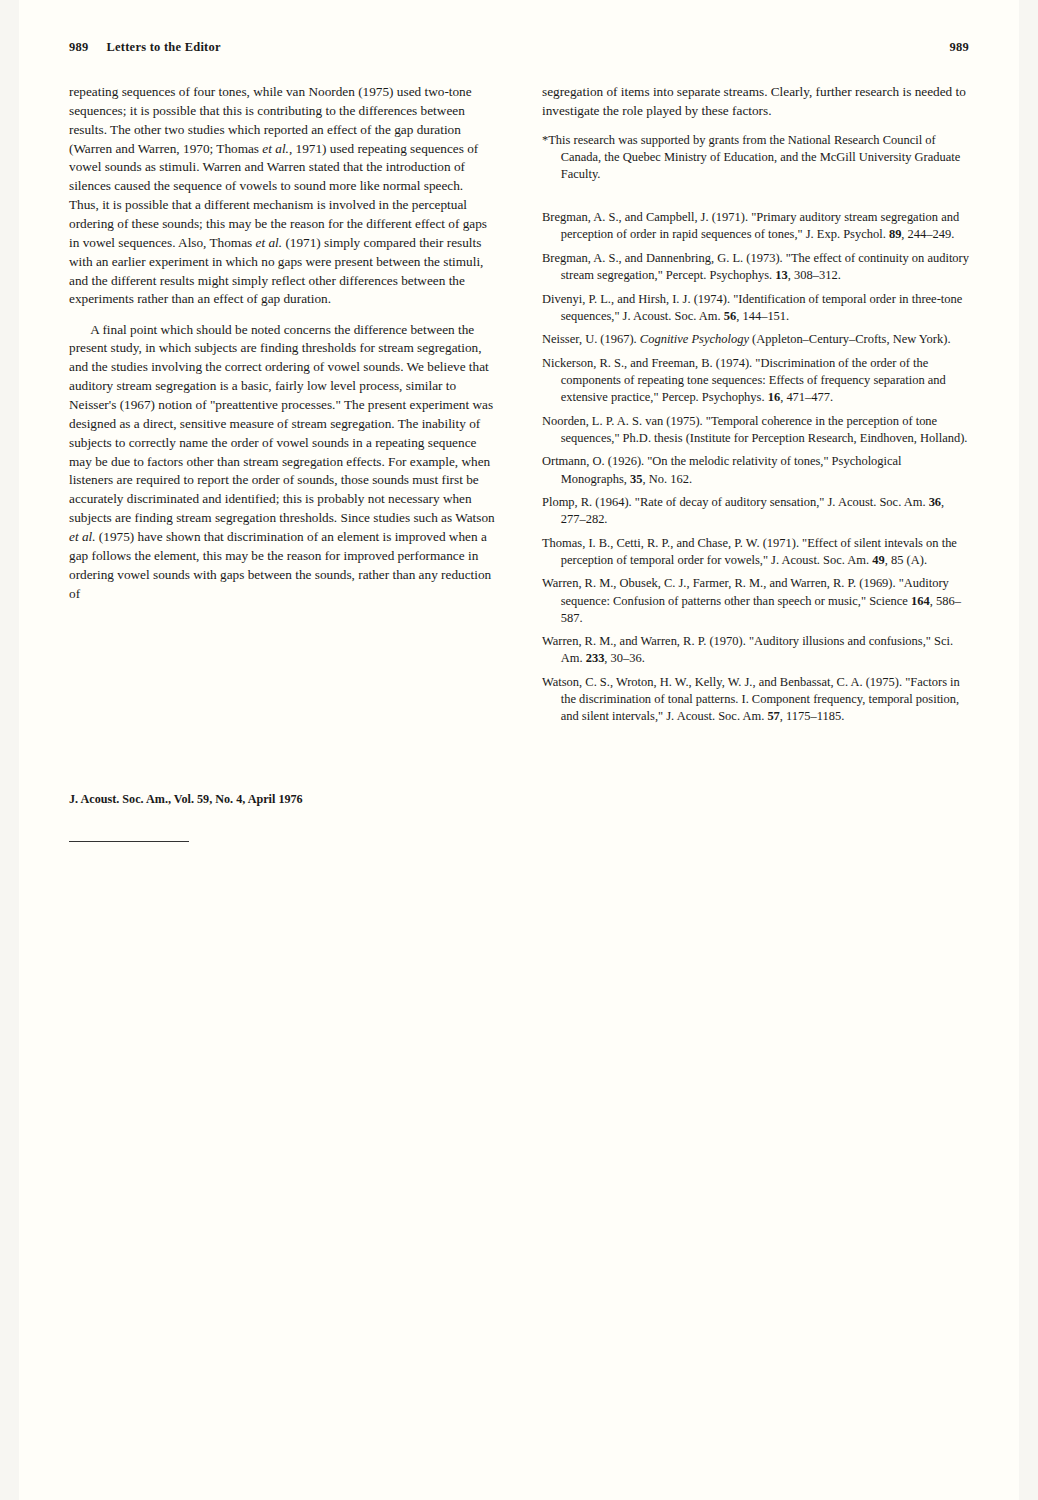989 Letters to the Editor
989
repeating sequences of four tones, while van Noorden (1975) used two-tone sequences; it is possible that this is contributing to the differences between results. The other two studies which reported an effect of the gap duration (Warren and Warren, 1970; Thomas et al., 1971) used repeating sequences of vowel sounds as stimuli. Warren and Warren stated that the introduction of silences caused the sequence of vowels to sound more like normal speech. Thus, it is possible that a different mechanism is involved in the perceptual ordering of these sounds; this may be the reason for the different effect of gaps in vowel sequences. Also, Thomas et al. (1971) simply compared their results with an earlier experiment in which no gaps were present between the stimuli, and the different results might simply reflect other differences between the experiments rather than an effect of gap duration.
A final point which should be noted concerns the difference between the present study, in which subjects are finding thresholds for stream segregation, and the studies involving the correct ordering of vowel sounds. We believe that auditory stream segregation is a basic, fairly low level process, similar to Neisser's (1967) notion of "preattentive processes." The present experiment was designed as a direct, sensitive measure of stream segregation. The inability of subjects to correctly name the order of vowel sounds in a repeating sequence may be due to factors other than stream segregation effects. For example, when listeners are required to report the order of sounds, those sounds must first be accurately discriminated and identified; this is probably not necessary when subjects are finding stream segregation thresholds. Since studies such as Watson et al. (1975) have shown that discrimination of an element is improved when a gap follows the element, this may be the reason for improved performance in ordering vowel sounds with gaps between the sounds, rather than any reduction of
segregation of items into separate streams. Clearly, further research is needed to investigate the role played by these factors.
*This research was supported by grants from the National Research Council of Canada, the Quebec Ministry of Education, and the McGill University Graduate Faculty.
Bregman, A. S., and Campbell, J. (1971). "Primary auditory stream segregation and perception of order in rapid sequences of tones," J. Exp. Psychol. 89, 244–249.
Bregman, A. S., and Dannenbring, G. L. (1973). "The effect of continuity on auditory stream segregation," Percept. Psychophys. 13, 308–312.
Divenyi, P. L., and Hirsh, I. J. (1974). "Identification of temporal order in three-tone sequences," J. Acoust. Soc. Am. 56, 144–151.
Neisser, U. (1967). Cognitive Psychology (Appleton–Century–Crofts, New York).
Nickerson, R. S., and Freeman, B. (1974). "Discrimination of the order of the components of repeating tone sequences: Effects of frequency separation and extensive practice," Percep. Psychophys. 16, 471–477.
Noorden, L. P. A. S. van (1975). "Temporal coherence in the perception of tone sequences," Ph.D. thesis (Institute for Perception Research, Eindhoven, Holland).
Ortmann, O. (1926). "On the melodic relativity of tones," Psychological Monographs, 35, No. 162.
Plomp, R. (1964). "Rate of decay of auditory sensation," J. Acoust. Soc. Am. 36, 277–282.
Thomas, I. B., Cetti, R. P., and Chase, P. W. (1971). "Effect of silent intevals on the perception of temporal order for vowels," J. Acoust. Soc. Am. 49, 85 (A).
Warren, R. M., Obusek, C. J., Farmer, R. M., and Warren, R. P. (1969). "Auditory sequence: Confusion of patterns other than speech or music," Science 164, 586–587.
Warren, R. M., and Warren, R. P. (1970). "Auditory illusions and confusions," Sci. Am. 233, 30–36.
Watson, C. S., Wroton, H. W., Kelly, W. J., and Benbassat, C. A. (1975). "Factors in the discrimination of tonal patterns. I. Component frequency, temporal position, and silent intervals," J. Acoust. Soc. Am. 57, 1175–1185.
J. Acoust. Soc. Am., Vol. 59, No. 4, April 1976